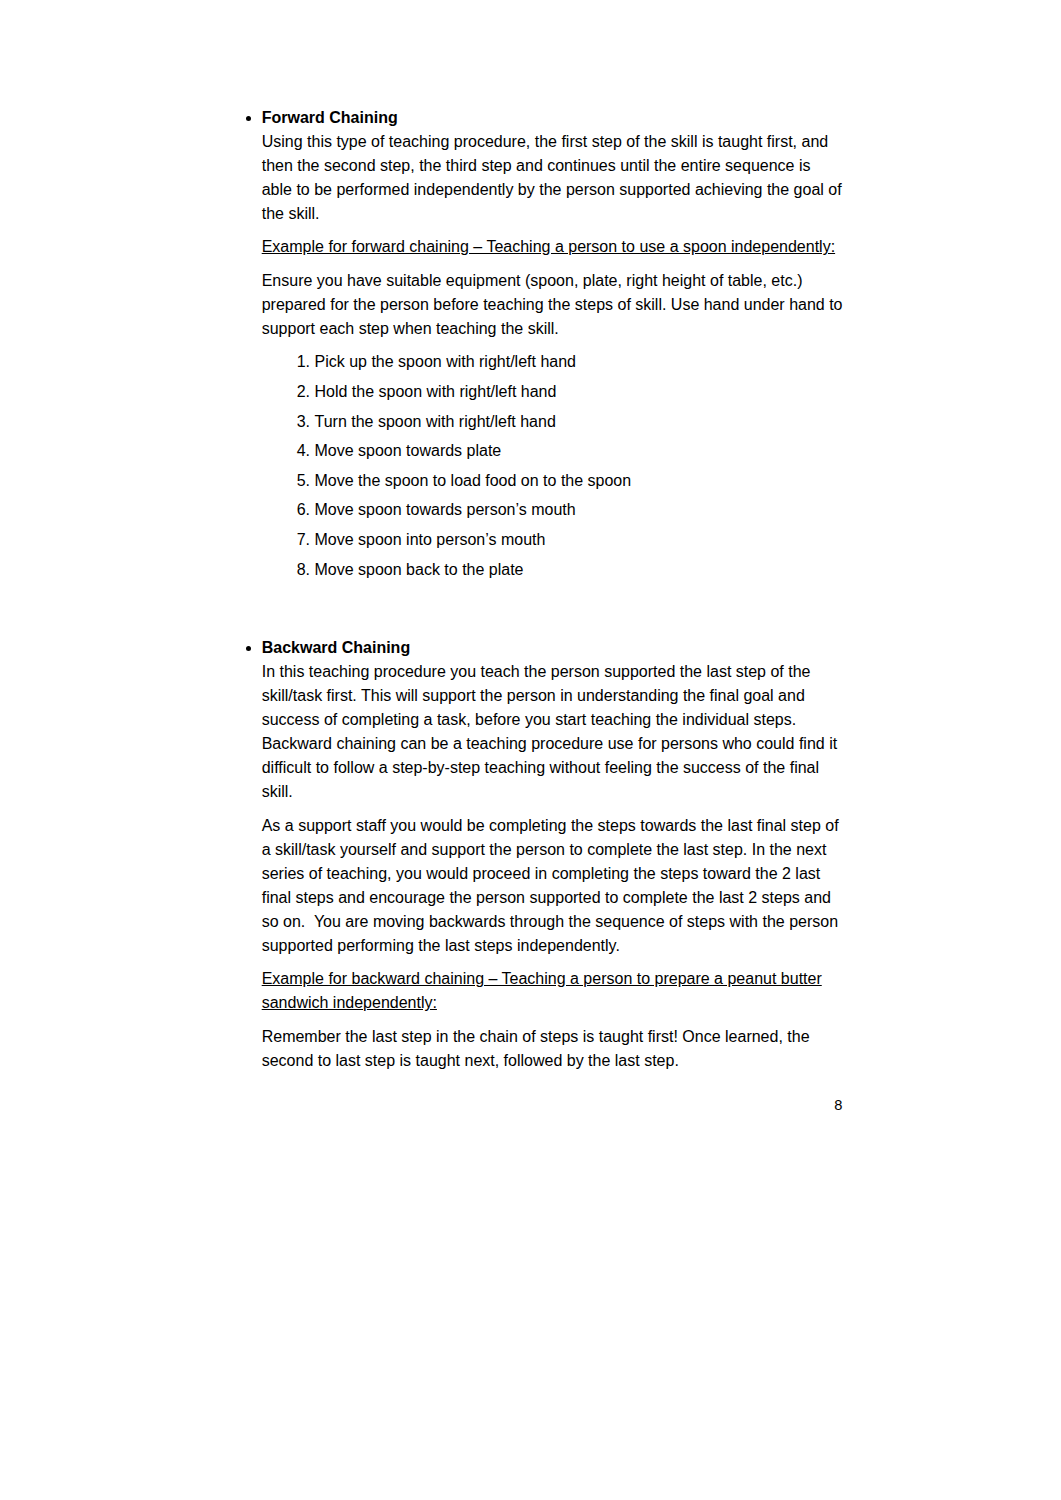Forward Chaining
Using this type of teaching procedure, the first step of the skill is taught first, and then the second step, the third step and continues until the entire sequence is able to be performed independently by the person supported achieving the goal of the skill.
Example for forward chaining – Teaching a person to use a spoon independently:
Ensure you have suitable equipment (spoon, plate, right height of table, etc.) prepared for the person before teaching the steps of skill. Use hand under hand to support each step when teaching the skill.
Pick up the spoon with right/left hand
Hold the spoon with right/left hand
Turn the spoon with right/left hand
Move spoon towards plate
Move the spoon to load food on to the spoon
Move spoon towards person’s mouth
Move spoon into person’s mouth
Move spoon back to the plate
Backward Chaining
In this teaching procedure you teach the person supported the last step of the skill/task first. This will support the person in understanding the final goal and success of completing a task, before you start teaching the individual steps.
Backward chaining can be a teaching procedure use for persons who could find it difficult to follow a step-by-step teaching without feeling the success of the final skill.
As a support staff you would be completing the steps towards the last final step of a skill/task yourself and support the person to complete the last step. In the next series of teaching, you would proceed in completing the steps toward the 2 last final steps and encourage the person supported to complete the last 2 steps and so on. You are moving backwards through the sequence of steps with the person supported performing the last steps independently.
Example for backward chaining – Teaching a person to prepare a peanut butter sandwich independently:
Remember the last step in the chain of steps is taught first! Once learned, the second to last step is taught next, followed by the last step.
8